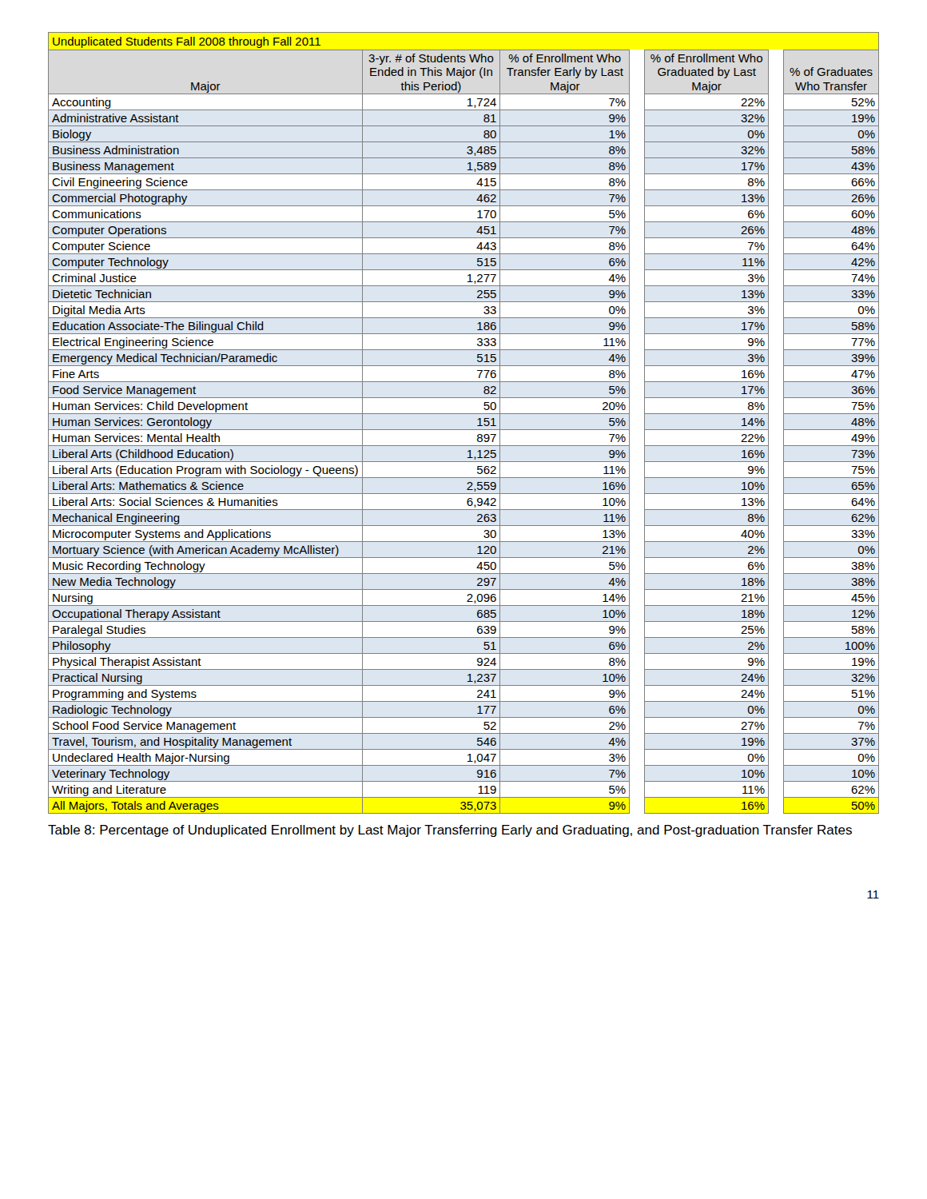Unduplicated Students Fall 2008 through Fall 2011
Table 8: Percentage of Unduplicated Enrollment by Last Major Transferring Early and Graduating, and Post-graduation Transfer Rates
| Major | 3-yr. # of Students Who Ended in This Major (In this Period) | % of Enrollment Who Transfer Early by Last Major | | % of Enrollment Who Graduated by Last Major | | % of Graduates Who Transfer |
| --- | --- | --- | --- | --- | --- | --- |
| Accounting | 1,724 | 7% | | 22% | | 52% |
| Administrative Assistant | 81 | 9% | | 32% | | 19% |
| Biology | 80 | 1% | | 0% | | 0% |
| Business Administration | 3,485 | 8% | | 32% | | 58% |
| Business Management | 1,589 | 8% | | 17% | | 43% |
| Civil Engineering Science | 415 | 8% | | 8% | | 66% |
| Commercial Photography | 462 | 7% | | 13% | | 26% |
| Communications | 170 | 5% | | 6% | | 60% |
| Computer Operations | 451 | 7% | | 26% | | 48% |
| Computer Science | 443 | 8% | | 7% | | 64% |
| Computer Technology | 515 | 6% | | 11% | | 42% |
| Criminal Justice | 1,277 | 4% | | 3% | | 74% |
| Dietetic Technician | 255 | 9% | | 13% | | 33% |
| Digital Media Arts | 33 | 0% | | 3% | | 0% |
| Education Associate-The Bilingual Child | 186 | 9% | | 17% | | 58% |
| Electrical Engineering Science | 333 | 11% | | 9% | | 77% |
| Emergency Medical Technician/Paramedic | 515 | 4% | | 3% | | 39% |
| Fine Arts | 776 | 8% | | 16% | | 47% |
| Food Service Management | 82 | 5% | | 17% | | 36% |
| Human Services: Child Development | 50 | 20% | | 8% | | 75% |
| Human Services: Gerontology | 151 | 5% | | 14% | | 48% |
| Human Services: Mental Health | 897 | 7% | | 22% | | 49% |
| Liberal Arts (Childhood Education) | 1,125 | 9% | | 16% | | 73% |
| Liberal Arts (Education Program with Sociology - Queens) | 562 | 11% | | 9% | | 75% |
| Liberal Arts: Mathematics & Science | 2,559 | 16% | | 10% | | 65% |
| Liberal Arts: Social Sciences & Humanities | 6,942 | 10% | | 13% | | 64% |
| Mechanical Engineering | 263 | 11% | | 8% | | 62% |
| Microcomputer Systems and Applications | 30 | 13% | | 40% | | 33% |
| Mortuary Science (with American Academy McAllister) | 120 | 21% | | 2% | | 0% |
| Music Recording Technology | 450 | 5% | | 6% | | 38% |
| New Media Technology | 297 | 4% | | 18% | | 38% |
| Nursing | 2,096 | 14% | | 21% | | 45% |
| Occupational Therapy Assistant | 685 | 10% | | 18% | | 12% |
| Paralegal Studies | 639 | 9% | | 25% | | 58% |
| Philosophy | 51 | 6% | | 2% | | 100% |
| Physical Therapist Assistant | 924 | 8% | | 9% | | 19% |
| Practical Nursing | 1,237 | 10% | | 24% | | 32% |
| Programming and Systems | 241 | 9% | | 24% | | 51% |
| Radiologic Technology | 177 | 6% | | 0% | | 0% |
| School Food Service Management | 52 | 2% | | 27% | | 7% |
| Travel, Tourism, and Hospitality Management | 546 | 4% | | 19% | | 37% |
| Undeclared Health Major-Nursing | 1,047 | 3% | | 0% | | 0% |
| Veterinary Technology | 916 | 7% | | 10% | | 10% |
| Writing and Literature | 119 | 5% | | 11% | | 62% |
| All Majors, Totals and Averages | 35,073 | 9% | | 16% | | 50% |
11